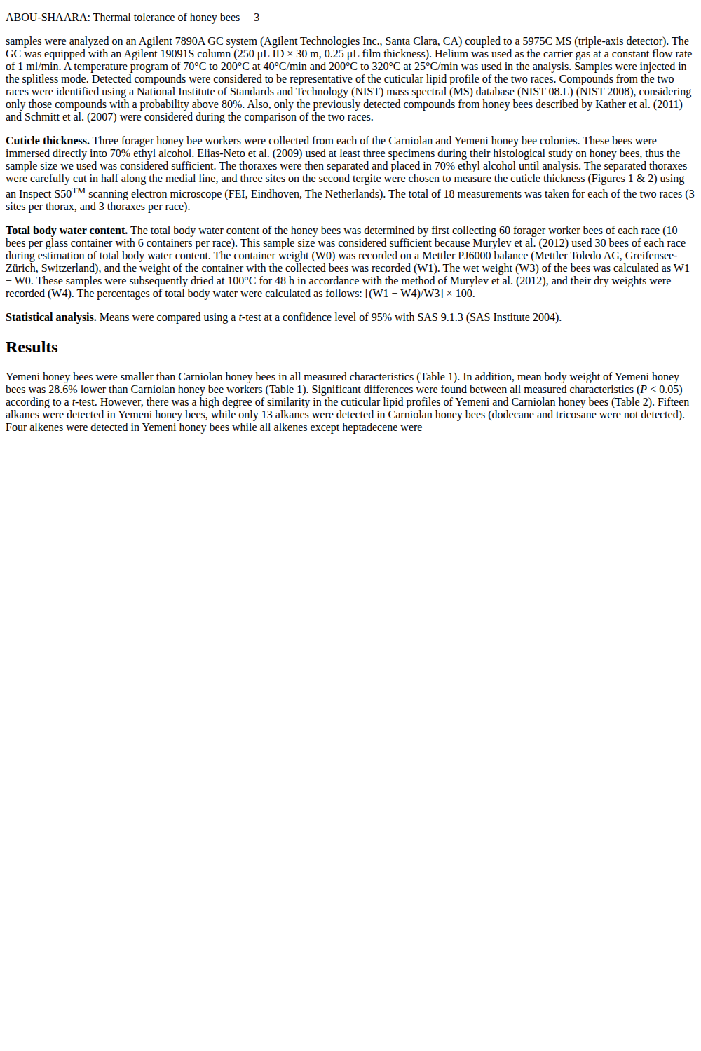ABOU-SHAARA: Thermal tolerance of honey bees 3
samples were analyzed on an Agilent 7890A GC system (Agilent Technologies Inc., Santa Clara, CA) coupled to a 5975C MS (triple-axis detector). The GC was equipped with an Agilent 19091S column (250 μL ID × 30 m, 0.25 μL film thickness). Helium was used as the carrier gas at a constant flow rate of 1 ml/min. A temperature program of 70°C to 200°C at 40°C/min and 200°C to 320°C at 25°C/min was used in the analysis. Samples were injected in the splitless mode. Detected compounds were considered to be representative of the cuticular lipid profile of the two races. Compounds from the two races were identified using a National Institute of Standards and Technology (NIST) mass spectral (MS) database (NIST 08.L) (NIST 2008), considering only those compounds with a probability above 80%. Also, only the previously detected compounds from honey bees described by Kather et al. (2011) and Schmitt et al. (2007) were considered during the comparison of the two races.
Cuticle thickness. Three forager honey bee workers were collected from each of the Carniolan and Yemeni honey bee colonies. These bees were immersed directly into 70% ethyl alcohol. Elias-Neto et al. (2009) used at least three specimens during their histological study on honey bees, thus the sample size we used was considered sufficient. The thoraxes were then separated and placed in 70% ethyl alcohol until analysis. The separated thoraxes were carefully cut in half along the medial line, and three sites on the second tergite were chosen to measure the cuticle thickness (Figures 1 & 2) using an Inspect S50TM scanning electron microscope (FEI, Eindhoven, The Netherlands). The total of 18 measurements was taken for each of the two races (3 sites per thorax, and 3 thoraxes per race).
Total body water content. The total body water content of the honey bees was determined by first collecting 60 forager worker bees of each race (10 bees per glass container with 6 containers per race). This sample size was considered sufficient because Murylev et al. (2012) used 30 bees of each race during estimation of total body water content. The container weight (W0) was recorded on a Mettler PJ6000 balance (Mettler Toledo AG, Greifensee-Zürich, Switzerland), and the weight of the container with the collected bees was recorded (W1). The wet weight (W3) of the bees was calculated as W1 − W0. These samples were subsequently dried at 100°C for 48 h in accordance with the method of Murylev et al. (2012), and their dry weights were recorded (W4). The percentages of total body water were calculated as follows: [(W1 − W4)/W3] × 100.
Statistical analysis. Means were compared using a t-test at a confidence level of 95% with SAS 9.1.3 (SAS Institute 2004).
Results
Yemeni honey bees were smaller than Carniolan honey bees in all measured characteristics (Table 1). In addition, mean body weight of Yemeni honey bees was 28.6% lower than Carniolan honey bee workers (Table 1). Significant differences were found between all measured characteristics (P < 0.05) according to a t-test. However, there was a high degree of similarity in the cuticular lipid profiles of Yemeni and Carniolan honey bees (Table 2). Fifteen alkanes were detected in Yemeni honey bees, while only 13 alkanes were detected in Carniolan honey bees (dodecane and tricosane were not detected). Four alkenes were detected in Yemeni honey bees while all alkenes except heptadecene were